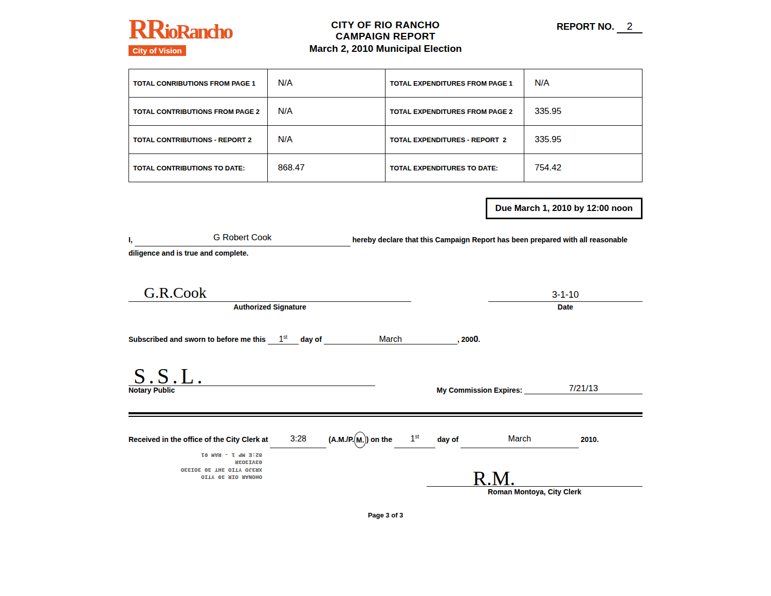RRioRancho
City of Vision
CITY OF RIO RANCHO
CAMPAIGN REPORT
March 2, 2010 Municipal Election
REPORT NO. 2
| Total Conributions from Page 1 | N/A | Total Expenditures from Page 1 | N/A |
| Total Contributions from Page 2 | N/A | Total Expenditures from Page 2 | 335.95 |
| Total Contributions - Report 2 | N/A | Total Expenditures - Report 2 | 335.95 |
| Total Contributions to Date: | 868.47 | Total Expenditures to Date: | 754.42 |
Due March 1, 2010 by 12:00 noon
I, G Robert Cook hereby declare that this Campaign Report has been prepared with all reasonable diligence and is true and complete.
G.R.Cook
Authorized Signature
3-1-10
Date
Subscribed and sworn to before me this 1st day of March, 2000.
S.S.L.
Notary Public
My Commission Expires: 7/21/13
Received in the office of the City Clerk at 3:28 (A.M./P.M.) on the 1st day of March 2010.
OHONAR OIR 30 YTIO
XR3JO YTIO 3HT 30 3OI33O
03VI3O3R
82:E MP 1 - RAM 01
R.M.
Roman Montoya, City Clerk
Page 3 of 3